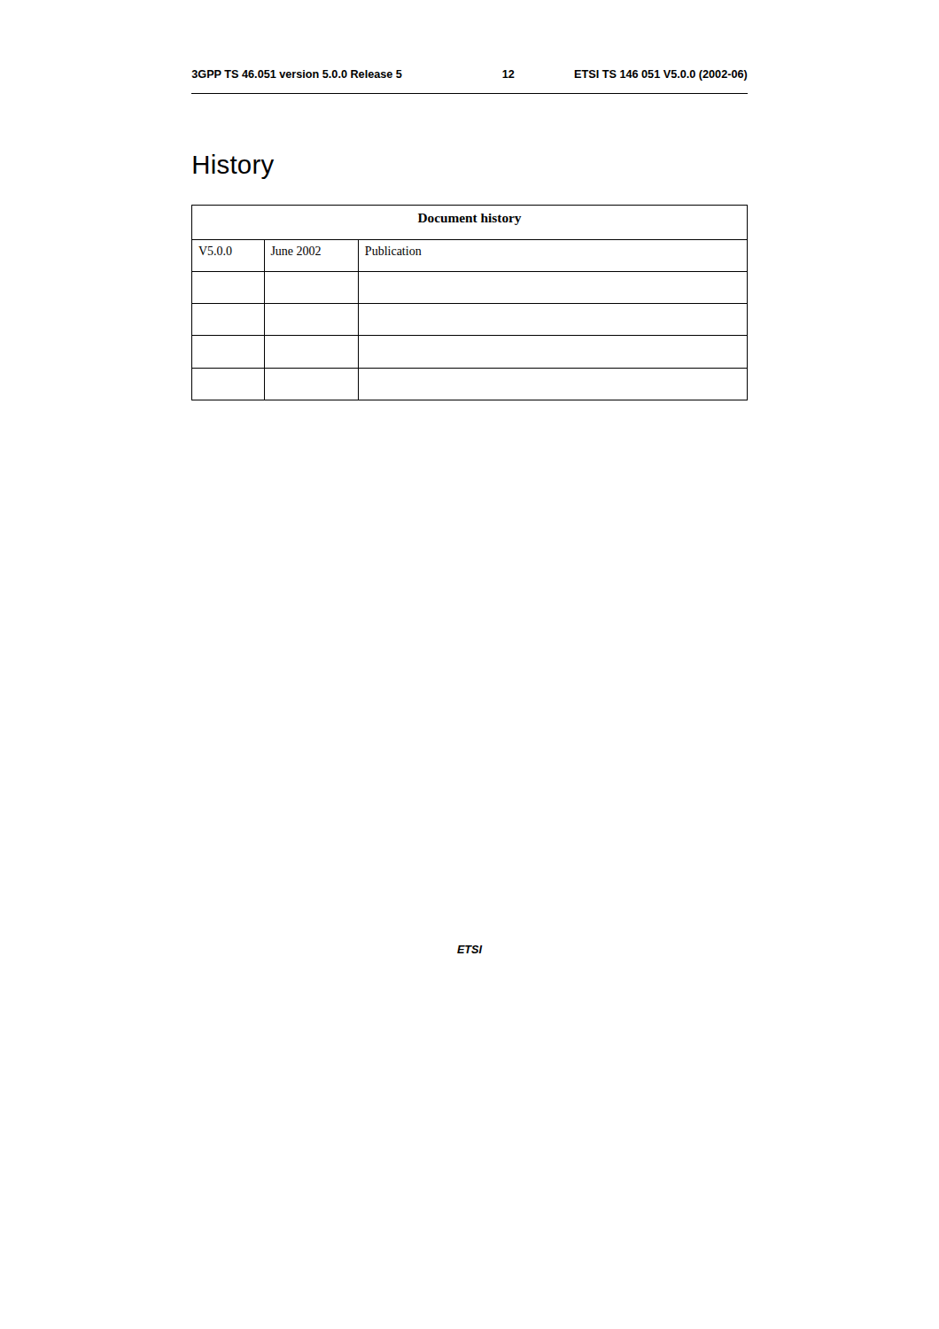3GPP TS 46.051 version 5.0.0 Release 5
12
ETSI TS 146 051 V5.0.0 (2002-06)
History
| Document history |
| --- |
| V5.0.0 | June 2002 | Publication |
ETSI